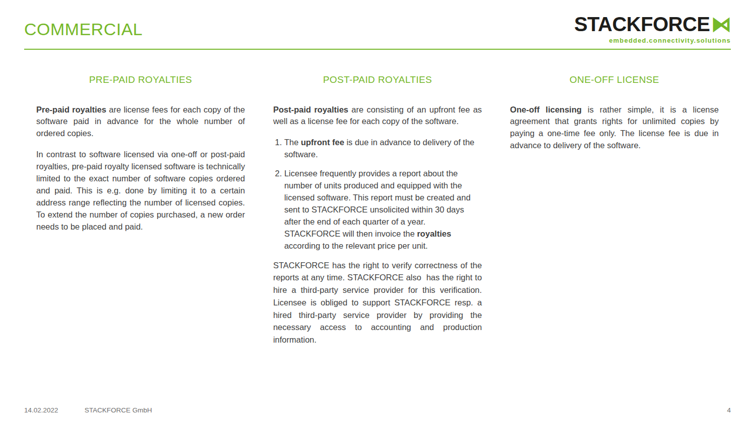COMMERCIAL
STACKFORCE⧑
embedded.connectivity.solutions
PRE-PAID ROYALTIES
Pre-paid royalties are license fees for each copy of the software paid in advance for the whole number of ordered copies.
In contrast to software licensed via one-off or post-paid royalties, pre-paid royalty licensed software is technically limited to the exact number of software copies ordered and paid. This is e.g. done by limiting it to a certain address range reflecting the number of licensed copies. To extend the number of copies purchased, a new order needs to be placed and paid.
POST-PAID ROYALTIES
Post-paid royalties are consisting of an upfront fee as well as a license fee for each copy of the software.
The upfront fee is due in advance to delivery of the software.
Licensee frequently provides a report about the number of units produced and equipped with the licensed software. This report must be created and sent to STACKFORCE unsolicited within 30 days after the end of each quarter of a year. STACKFORCE will then invoice the royalties according to the relevant price per unit.
STACKFORCE has the right to verify correctness of the reports at any time. STACKFORCE also has the right to hire a third-party service provider for this verification. Licensee is obliged to support STACKFORCE resp. a hired third-party service provider by providing the necessary access to accounting and production information.
ONE-OFF LICENSE
One-off licensing is rather simple, it is a license agreement that grants rights for unlimited copies by paying a one-time fee only. The license fee is due in advance to delivery of the software.
14.02.2022
STACKFORCE GmbH
4